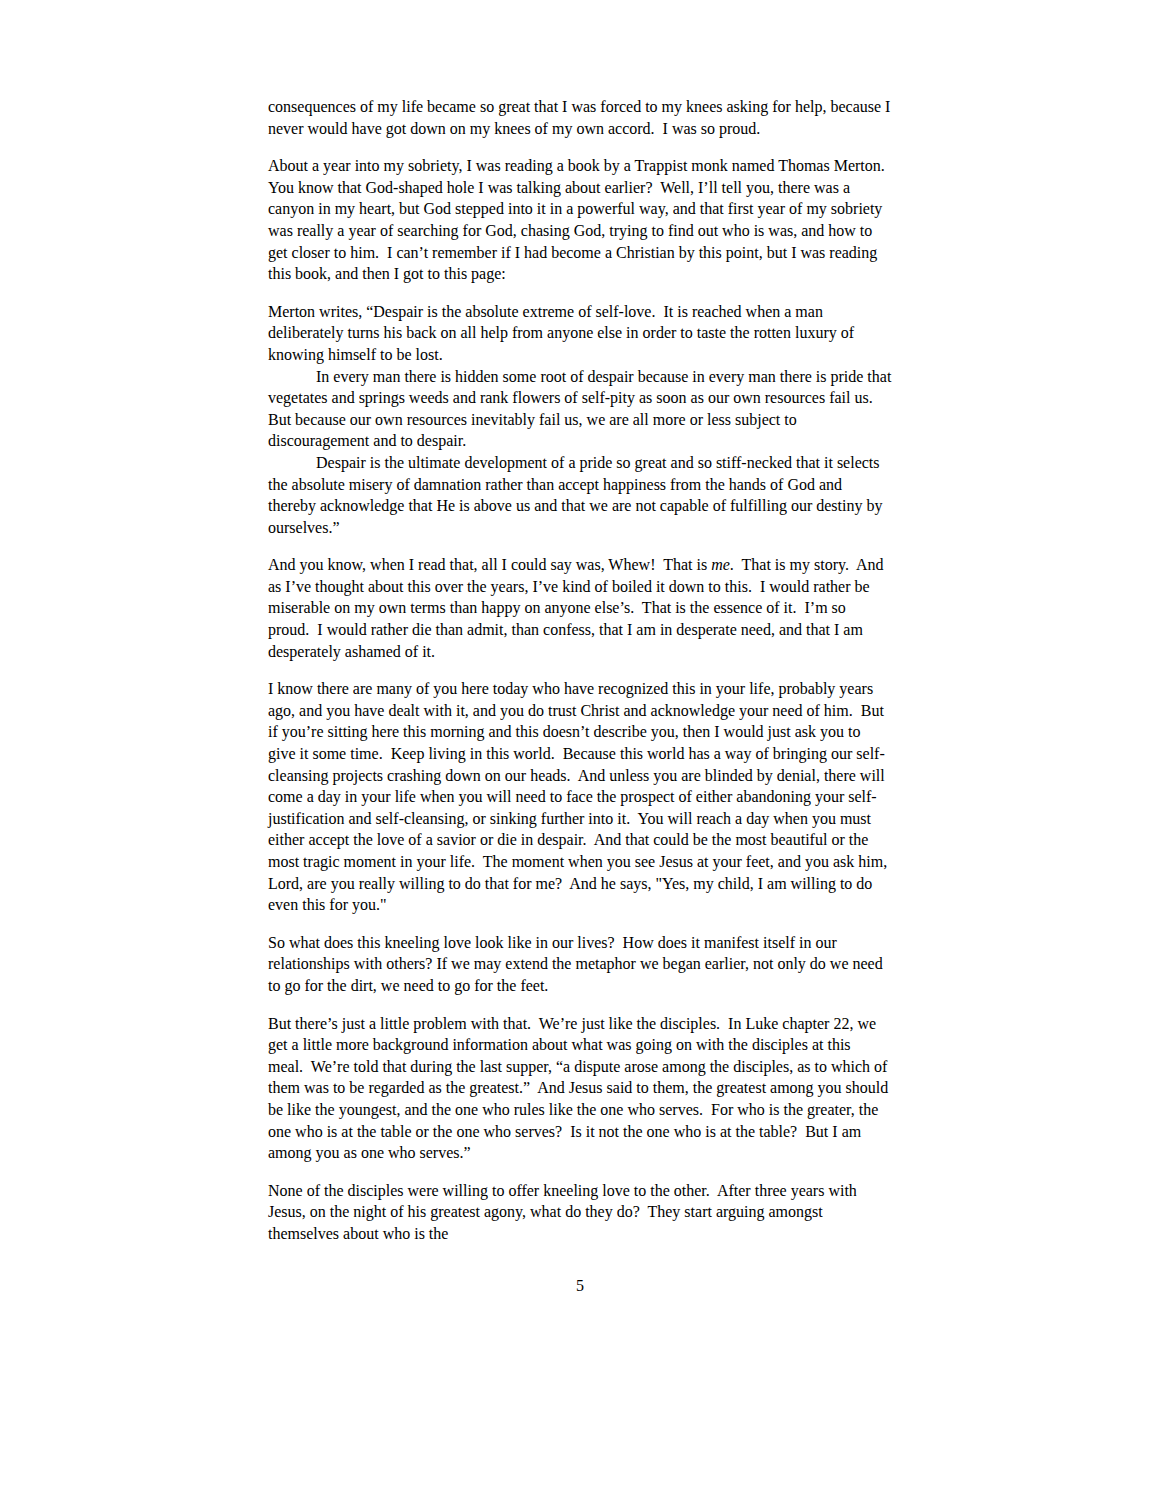consequences of my life became so great that I was forced to my knees asking for help, because I never would have got down on my knees of my own accord. I was so proud.
About a year into my sobriety, I was reading a book by a Trappist monk named Thomas Merton. You know that God-shaped hole I was talking about earlier? Well, I’ll tell you, there was a canyon in my heart, but God stepped into it in a powerful way, and that first year of my sobriety was really a year of searching for God, chasing God, trying to find out who is was, and how to get closer to him. I can’t remember if I had become a Christian by this point, but I was reading this book, and then I got to this page:
Merton writes, “Despair is the absolute extreme of self-love. It is reached when a man deliberately turns his back on all help from anyone else in order to taste the rotten luxury of knowing himself to be lost.
In every man there is hidden some root of despair because in every man there is pride that vegetates and springs weeds and rank flowers of self-pity as soon as our own resources fail us. But because our own resources inevitably fail us, we are all more or less subject to discouragement and to despair.
Despair is the ultimate development of a pride so great and so stiff-necked that it selects the absolute misery of damnation rather than accept happiness from the hands of God and thereby acknowledge that He is above us and that we are not capable of fulfilling our destiny by ourselves.”
And you know, when I read that, all I could say was, Whew! That is me. That is my story. And as I’ve thought about this over the years, I’ve kind of boiled it down to this. I would rather be miserable on my own terms than happy on anyone else’s. That is the essence of it. I’m so proud. I would rather die than admit, than confess, that I am in desperate need, and that I am desperately ashamed of it.
I know there are many of you here today who have recognized this in your life, probably years ago, and you have dealt with it, and you do trust Christ and acknowledge your need of him. But if you’re sitting here this morning and this doesn’t describe you, then I would just ask you to give it some time. Keep living in this world. Because this world has a way of bringing our self-cleansing projects crashing down on our heads. And unless you are blinded by denial, there will come a day in your life when you will need to face the prospect of either abandoning your self-justification and self-cleansing, or sinking further into it. You will reach a day when you must either accept the love of a savior or die in despair. And that could be the most beautiful or the most tragic moment in your life. The moment when you see Jesus at your feet, and you ask him, Lord, are you really willing to do that for me? And he says, "Yes, my child, I am willing to do even this for you."
So what does this kneeling love look like in our lives? How does it manifest itself in our relationships with others? If we may extend the metaphor we began earlier, not only do we need to go for the dirt, we need to go for the feet.
But there’s just a little problem with that. We’re just like the disciples. In Luke chapter 22, we get a little more background information about what was going on with the disciples at this meal. We’re told that during the last supper, “a dispute arose among the disciples, as to which of them was to be regarded as the greatest.” And Jesus said to them, the greatest among you should be like the youngest, and the one who rules like the one who serves. For who is the greater, the one who is at the table or the one who serves? Is it not the one who is at the table? But I am among you as one who serves.”
None of the disciples were willing to offer kneeling love to the other. After three years with Jesus, on the night of his greatest agony, what do they do? They start arguing amongst themselves about who is the
5